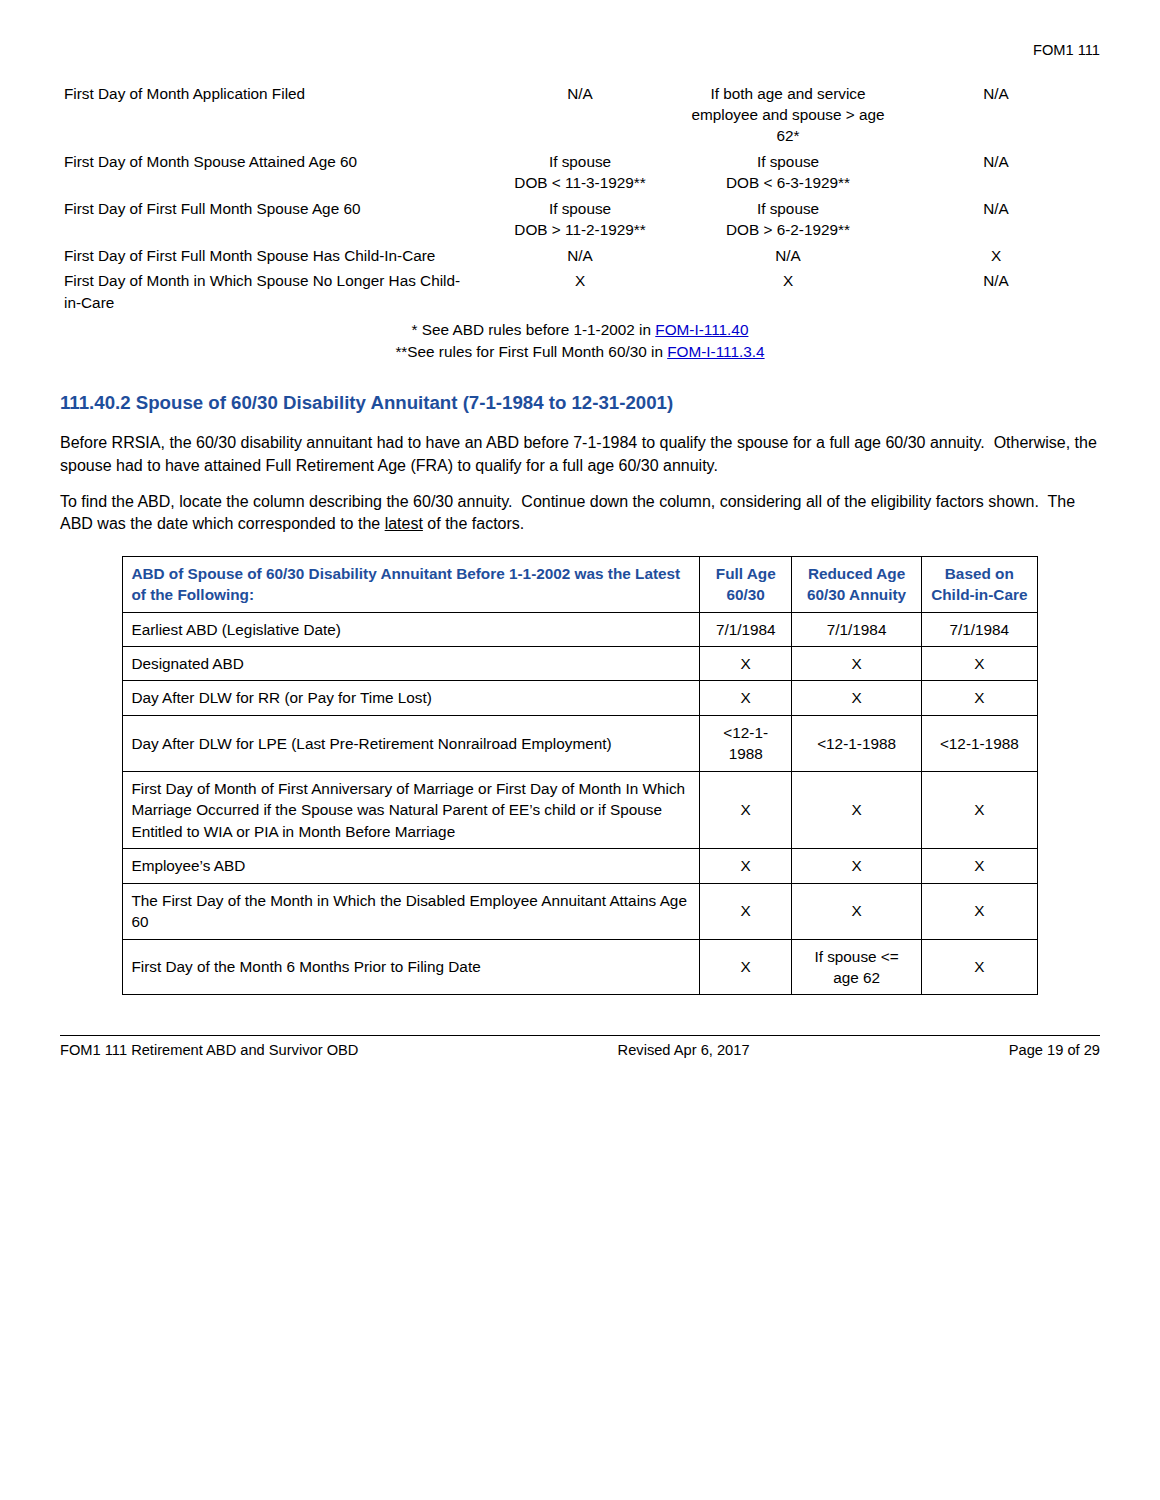FOM1 111
| First Day of Month Application Filed | N/A | If both age and service employee and spouse > age 62* | N/A |
| First Day of Month Spouse Attained Age 60 | If spouse DOB < 11-3-1929** | If spouse DOB < 6-3-1929** | N/A |
| First Day of First Full Month Spouse Age 60 | If spouse DOB > 11-2-1929** | If spouse DOB > 6-2-1929** | N/A |
| First Day of First Full Month Spouse Has Child-In-Care | N/A | N/A | X |
| First Day of Month in Which Spouse No Longer Has Child-in-Care | X | X | N/A |
* See ABD rules before 1-1-2002 in FOM-I-111.40
**See rules for First Full Month 60/30 in FOM-I-111.3.4
111.40.2 Spouse of 60/30 Disability Annuitant (7-1-1984 to 12-31-2001)
Before RRSIA, the 60/30 disability annuitant had to have an ABD before 7-1-1984 to qualify the spouse for a full age 60/30 annuity. Otherwise, the spouse had to have attained Full Retirement Age (FRA) to qualify for a full age 60/30 annuity.
To find the ABD, locate the column describing the 60/30 annuity. Continue down the column, considering all of the eligibility factors shown. The ABD was the date which corresponded to the latest of the factors.
| ABD of Spouse of 60/30 Disability Annuitant Before 1-1-2002 was the Latest of the Following: | Full Age 60/30 | Reduced Age 60/30 Annuity | Based on Child-in-Care |
| --- | --- | --- | --- |
| Earliest ABD (Legislative Date) | 7/1/1984 | 7/1/1984 | 7/1/1984 |
| Designated ABD | X | X | X |
| Day After DLW for RR (or Pay for Time Lost) | X | X | X |
| Day After DLW for LPE (Last Pre-Retirement Nonrailroad Employment) | <12-1-1988 | <12-1-1988 | <12-1-1988 |
| First Day of Month of First Anniversary of Marriage or First Day of Month In Which Marriage Occurred if the Spouse was Natural Parent of EE’s child or if Spouse Entitled to WIA or PIA in Month Before Marriage | X | X | X |
| Employee’s ABD | X | X | X |
| The First Day of the Month in Which the Disabled Employee Annuitant Attains Age 60 | X | X | X |
| First Day of the Month 6 Months Prior to Filing Date | X | If spouse <= age 62 | X |
FOM1 111 Retirement ABD and Survivor OBD Revised Apr 6, 2017 Page 19 of 29